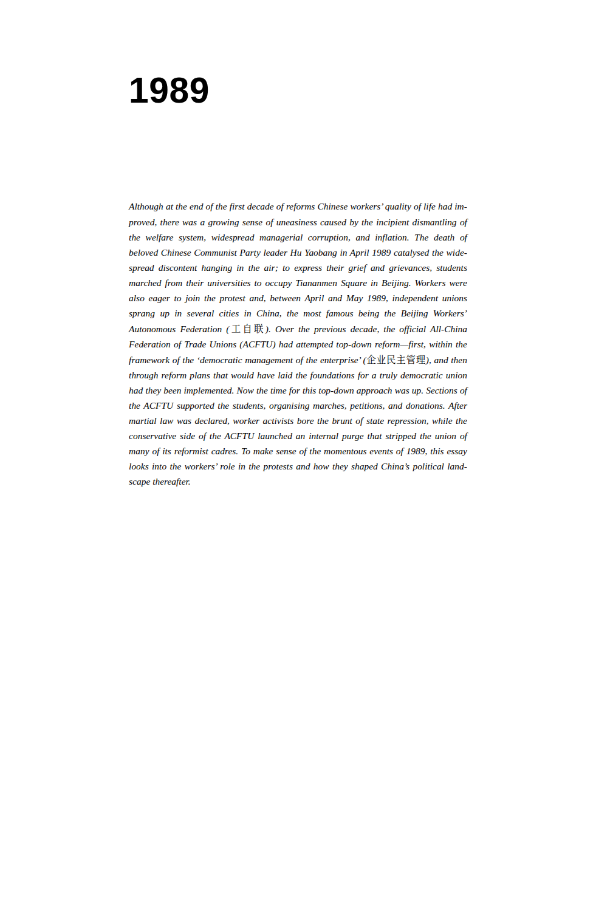1989
Although at the end of the first decade of reforms Chinese workers’ quality of life had improved, there was a growing sense of uneasiness caused by the incipient dismantling of the welfare system, widespread managerial corruption, and inflation. The death of beloved Chinese Communist Party leader Hu Yaobang in April 1989 catalysed the widespread discontent hanging in the air; to express their grief and grievances, students marched from their universities to occupy Tiananmen Square in Beijing. Workers were also eager to join the protest and, between April and May 1989, independent unions sprang up in several cities in China, the most famous being the Beijing Workers’ Autonomous Federation (工自联). Over the previous decade, the official All-China Federation of Trade Unions (ACFTU) had attempted top-down reform—first, within the framework of the ‘democratic management of the enterprise’ (企业民主管理), and then through reform plans that would have laid the foundations for a truly democratic union had they been implemented. Now the time for this top-down approach was up. Sections of the ACFTU supported the students, organising marches, petitions, and donations. After martial law was declared, worker activists bore the brunt of state repression, while the conservative side of the ACFTU launched an internal purge that stripped the union of many of its reformist cadres. To make sense of the momentous events of 1989, this essay looks into the workers’ role in the protests and how they shaped China’s political landscape thereafter.